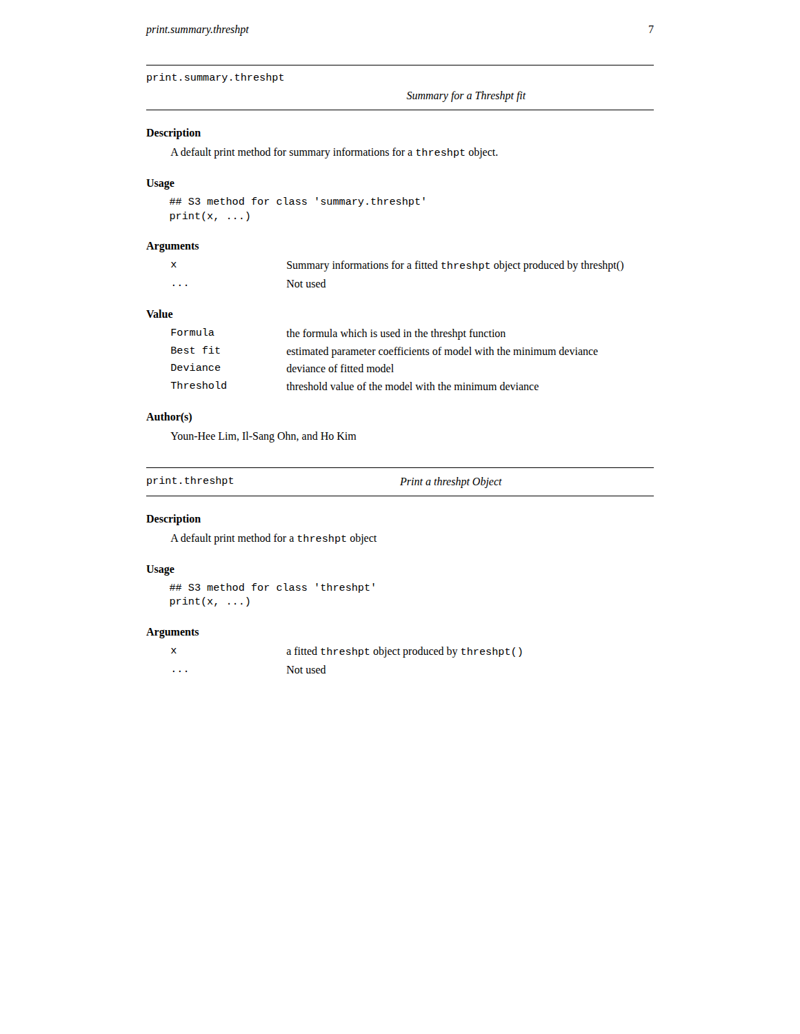print.summary.threshpt 7
| print.summary.threshpt | | |
| | Summary for a Threshpt fit | |
Description
A default print method for summary informations for a threshpt object.
Usage
## S3 method for class 'summary.threshpt'
print(x, ...)
Arguments
x
Summary informations for a fitted threshpt object produced by threshpt()
...
Not used
Value
Formula
the formula which is used in the threshpt function
Best fit
estimated parameter coefficients of model with the minimum deviance
Deviance
deviance of fitted model
Threshold
threshold value of the model with the minimum deviance
Author(s)
Youn-Hee Lim, Il-Sang Ohn, and Ho Kim
| print.threshpt | Print a threshpt Object | |
Description
A default print method for a threshpt object
Usage
## S3 method for class 'threshpt'
print(x, ...)
Arguments
x
a fitted threshpt object produced by threshpt()
...
Not used